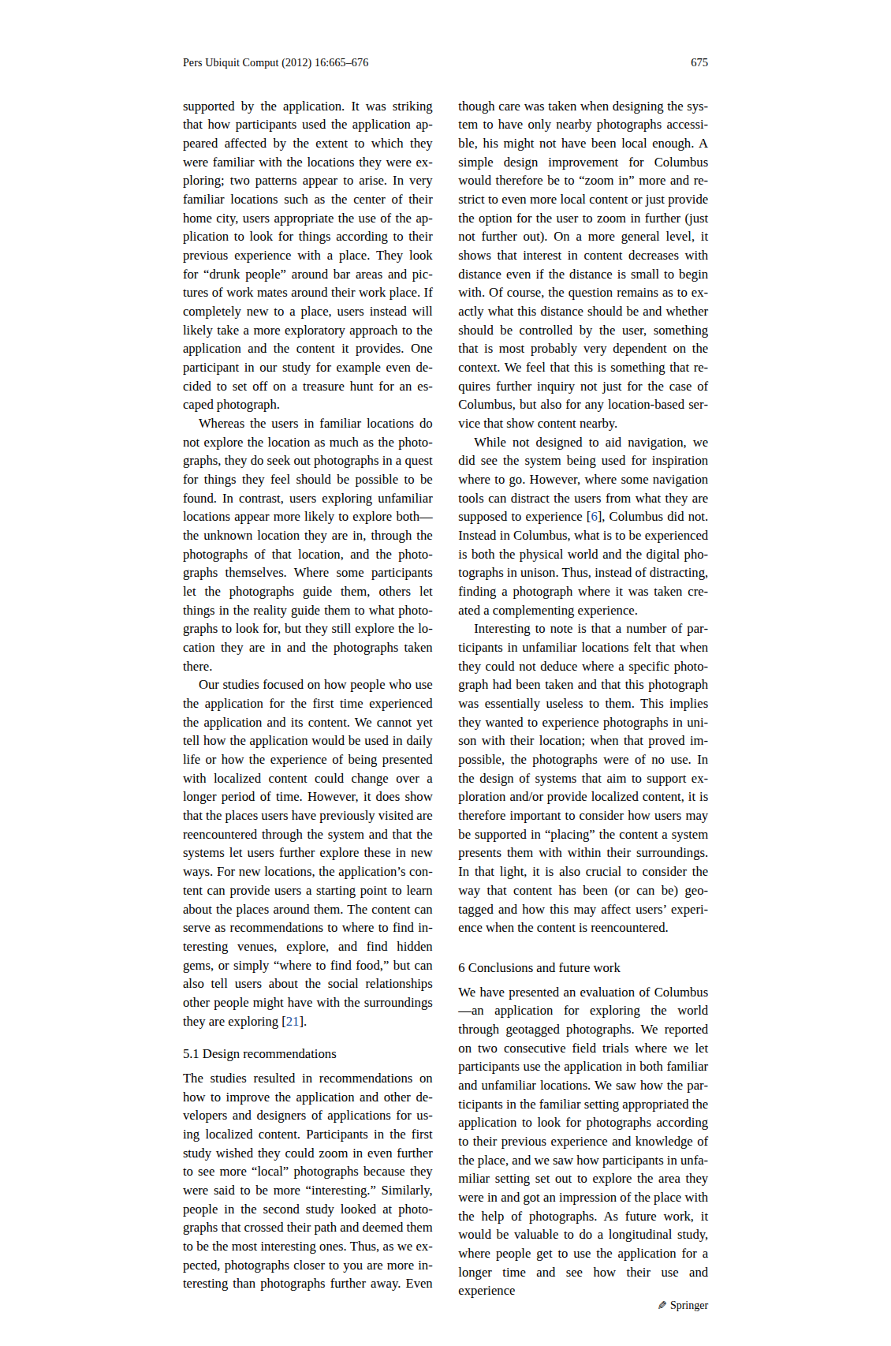Pers Ubiquit Comput (2012) 16:665–676 675
supported by the application. It was striking that how participants used the application appeared affected by the extent to which they were familiar with the locations they were exploring; two patterns appear to arise. In very familiar locations such as the center of their home city, users appropriate the use of the application to look for things according to their previous experience with a place. They look for “drunk people” around bar areas and pictures of work mates around their work place. If completely new to a place, users instead will likely take a more exploratory approach to the application and the content it provides. One participant in our study for example even decided to set off on a treasure hunt for an escaped photograph.
Whereas the users in familiar locations do not explore the location as much as the photographs, they do seek out photographs in a quest for things they feel should be possible to be found. In contrast, users exploring unfamiliar locations appear more likely to explore both—the unknown location they are in, through the photographs of that location, and the photographs themselves. Where some participants let the photographs guide them, others let things in the reality guide them to what photographs to look for, but they still explore the location they are in and the photographs taken there.
Our studies focused on how people who use the application for the first time experienced the application and its content. We cannot yet tell how the application would be used in daily life or how the experience of being presented with localized content could change over a longer period of time. However, it does show that the places users have previously visited are reencountered through the system and that the systems let users further explore these in new ways. For new locations, the application’s content can provide users a starting point to learn about the places around them. The content can serve as recommendations to where to find interesting venues, explore, and find hidden gems, or simply “where to find food,” but can also tell users about the social relationships other people might have with the surroundings they are exploring [21].
5.1 Design recommendations
The studies resulted in recommendations on how to improve the application and other developers and designers of applications for using localized content. Participants in the first study wished they could zoom in even further to see more “local” photographs because they were said to be more “interesting.” Similarly, people in the second study looked at photographs that crossed their path and deemed them to be the most interesting ones. Thus, as we expected, photographs closer to you are more interesting than photographs further away. Even though care was taken when designing the system to have only nearby photographs accessible, his might not have been local enough. A simple design improvement for Columbus would therefore be to “zoom in” more and restrict to even more local content or just provide the option for the user to zoom in further (just not further out). On a more general level, it shows that interest in content decreases with distance even if the distance is small to begin with. Of course, the question remains as to exactly what this distance should be and whether should be controlled by the user, something that is most probably very dependent on the context. We feel that this is something that requires further inquiry not just for the case of Columbus, but also for any location-based service that show content nearby.
While not designed to aid navigation, we did see the system being used for inspiration where to go. However, where some navigation tools can distract the users from what they are supposed to experience [6], Columbus did not. Instead in Columbus, what is to be experienced is both the physical world and the digital photographs in unison. Thus, instead of distracting, finding a photograph where it was taken created a complementing experience.
Interesting to note is that a number of participants in unfamiliar locations felt that when they could not deduce where a specific photograph had been taken and that this photograph was essentially useless to them. This implies they wanted to experience photographs in unison with their location; when that proved impossible, the photographs were of no use. In the design of systems that aim to support exploration and/or provide localized content, it is therefore important to consider how users may be supported in “placing” the content a system presents them with within their surroundings. In that light, it is also crucial to consider the way that content has been (or can be) geotagged and how this may affect users’ experience when the content is reencountered.
6 Conclusions and future work
We have presented an evaluation of Columbus—an application for exploring the world through geotagged photographs. We reported on two consecutive field trials where we let participants use the application in both familiar and unfamiliar locations. We saw how the participants in the familiar setting appropriated the application to look for photographs according to their previous experience and knowledge of the place, and we saw how participants in unfamiliar setting set out to explore the area they were in and got an impression of the place with the help of photographs. As future work, it would be valuable to do a longitudinal study, where people get to use the application for a longer time and see how their use and experience
✎ Springer